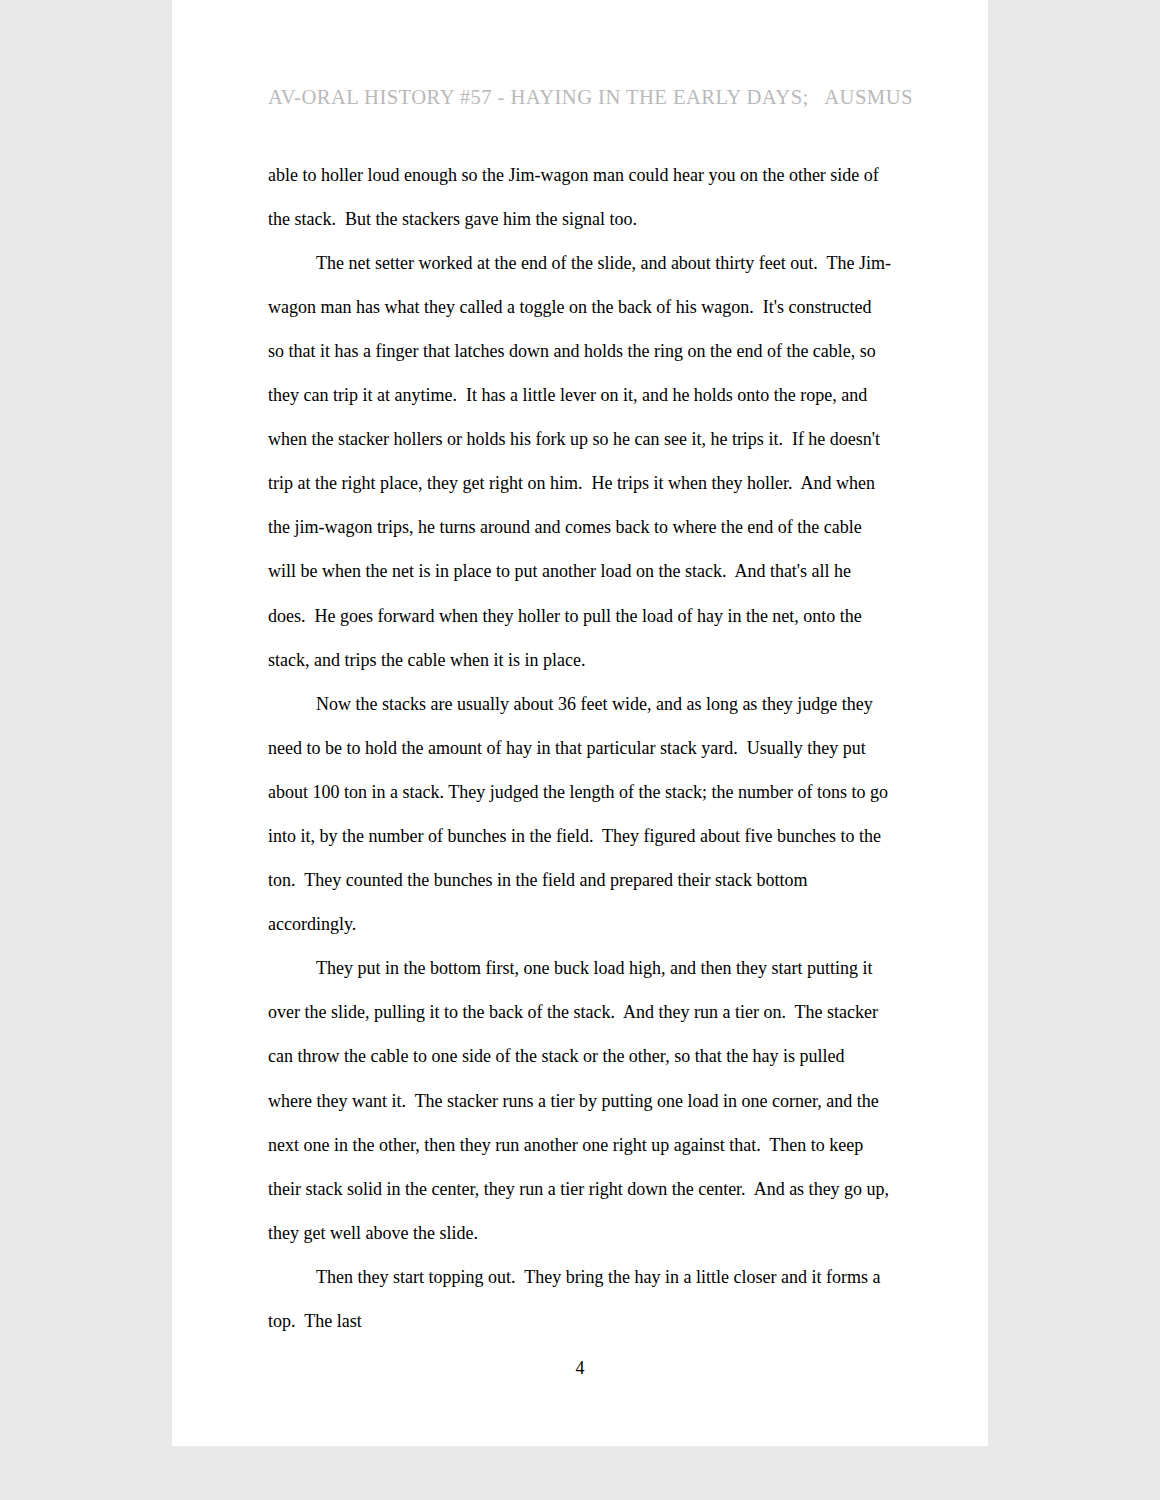AV-ORAL HISTORY #57 - HAYING IN THE EARLY DAYS; AUSMUS
able to holler loud enough so the Jim-wagon man could hear you on the other side of the stack. But the stackers gave him the signal too.
The net setter worked at the end of the slide, and about thirty feet out. The Jim-wagon man has what they called a toggle on the back of his wagon. It's constructed so that it has a finger that latches down and holds the ring on the end of the cable, so they can trip it at anytime. It has a little lever on it, and he holds onto the rope, and when the stacker hollers or holds his fork up so he can see it, he trips it. If he doesn't trip at the right place, they get right on him. He trips it when they holler. And when the jim-wagon trips, he turns around and comes back to where the end of the cable will be when the net is in place to put another load on the stack. And that's all he does. He goes forward when they holler to pull the load of hay in the net, onto the stack, and trips the cable when it is in place.
Now the stacks are usually about 36 feet wide, and as long as they judge they need to be to hold the amount of hay in that particular stack yard. Usually they put about 100 ton in a stack. They judged the length of the stack; the number of tons to go into it, by the number of bunches in the field. They figured about five bunches to the ton. They counted the bunches in the field and prepared their stack bottom accordingly.
They put in the bottom first, one buck load high, and then they start putting it over the slide, pulling it to the back of the stack. And they run a tier on. The stacker can throw the cable to one side of the stack or the other, so that the hay is pulled where they want it. The stacker runs a tier by putting one load in one corner, and the next one in the other, then they run another one right up against that. Then to keep their stack solid in the center, they run a tier right down the center. And as they go up, they get well above the slide.
Then they start topping out. They bring the hay in a little closer and it forms a top. The last
4